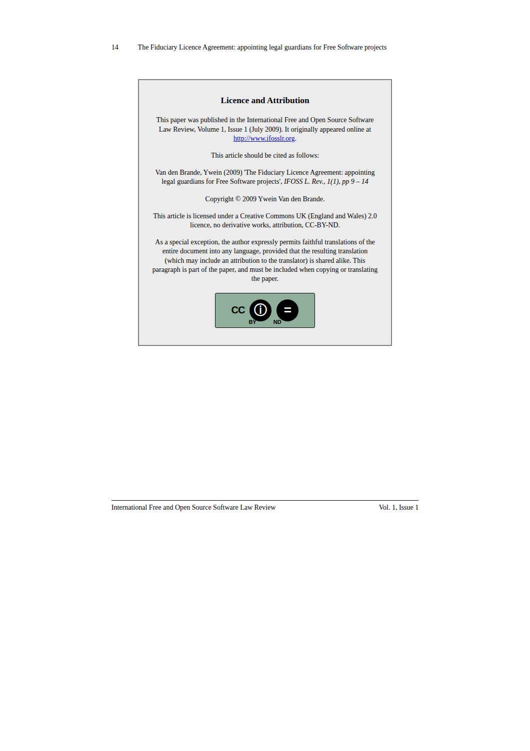14 The Fiduciary Licence Agreement: appointing legal guardians for Free Software projects
Licence and Attribution
This paper was published in the International Free and Open Source Software Law Review, Volume 1, Issue 1 (July 2009). It originally appeared online at http://www.ifosslr.org.
This article should be cited as follows:
Van den Brande, Ywein (2009) 'The Fiduciary Licence Agreement: appointing legal guardians for Free Software projects', IFOSS L. Rev., 1(1), pp 9 – 14
Copyright © 2009 Ywein Van den Brande.
This article is licensed under a Creative Commons UK (England and Wales) 2.0 licence, no derivative works, attribution, CC-BY-ND.
As a special exception, the author expressly permits faithful translations of the entire document into any language, provided that the resulting translation (which may include an attribution to the translator) is shared alike. This paragraph is part of the paper, and must be included when copying or translating the paper.
CC ⓘ = BY ND
International Free and Open Source Software Law Review Vol. 1, Issue 1